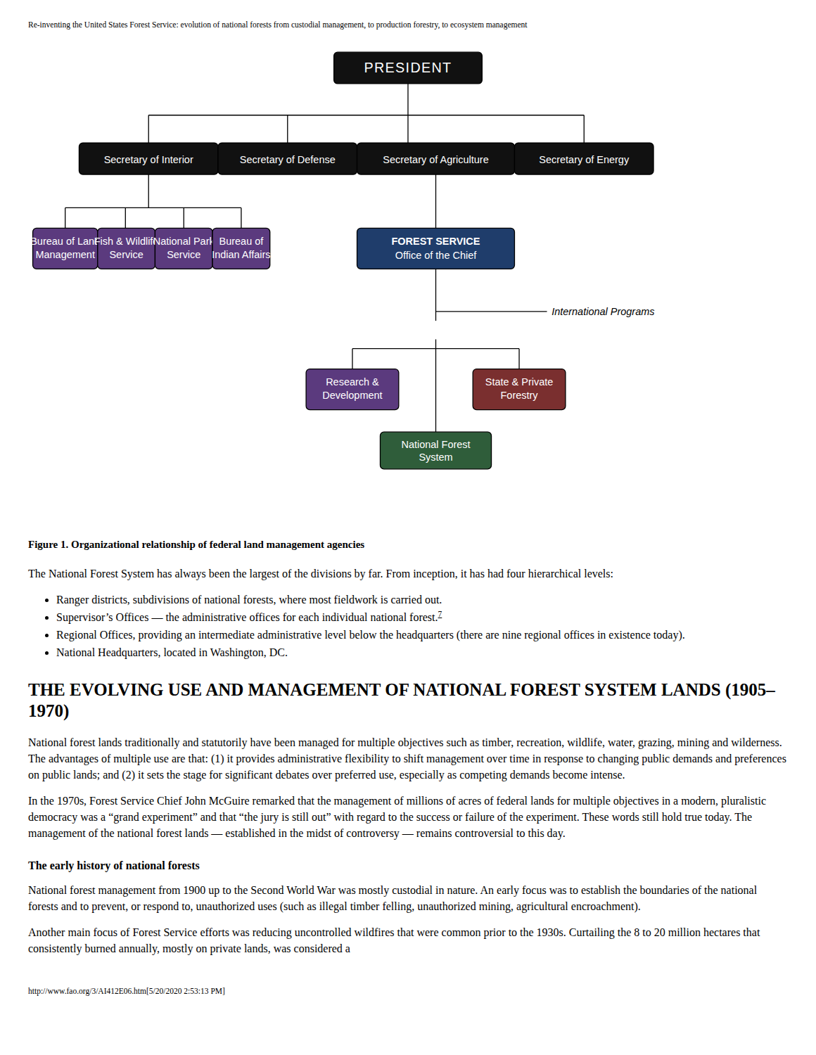Re-inventing the United States Forest Service: evolution of national forests from custodial management, to production forestry, to ecosystem management
PRESIDENT Secretary of Interior Secretary of Defense Secretary of Agriculture Secretary of Energy Bureau of Land Management Fish & Wildlife Service National Park Service Bureau of Indian Affairs FOREST SERVICE Office of the Chief International Programs Research & Development State & Private Forestry National Forest System
Figure 1. Organizational relationship of federal land management agencies
The National Forest System has always been the largest of the divisions by far. From inception, it has had four hierarchical levels:
Ranger districts, subdivisions of national forests, where most fieldwork is carried out.
Supervisor’s Offices — the administrative offices for each individual national forest.7
Regional Offices, providing an intermediate administrative level below the headquarters (there are nine regional offices in existence today).
National Headquarters, located in Washington, DC.
The evolving use and management of national forest system lands (1905–1970)
National forest lands traditionally and statutorily have been managed for multiple objectives such as timber, recreation, wildlife, water, grazing, mining and wilderness. The advantages of multiple use are that: (1) it provides administrative flexibility to shift management over time in response to changing public demands and preferences on public lands; and (2) it sets the stage for significant debates over preferred use, especially as competing demands become intense.
In the 1970s, Forest Service Chief John McGuire remarked that the management of millions of acres of federal lands for multiple objectives in a modern, pluralistic democracy was a “grand experiment” and that “the jury is still out” with regard to the success or failure of the experiment. These words still hold true today. The management of the national forest lands — established in the midst of controversy — remains controversial to this day.
The early history of national forests
National forest management from 1900 up to the Second World War was mostly custodial in nature. An early focus was to establish the boundaries of the national forests and to prevent, or respond to, unauthorized uses (such as illegal timber felling, unauthorized mining, agricultural encroachment).
Another main focus of Forest Service efforts was reducing uncontrolled wildfires that were common prior to the 1930s. Curtailing the 8 to 20 million hectares that consistently burned annually, mostly on private lands, was considered a
http://www.fao.org/3/AI412E06.htm[5/20/2020 2:53:13 PM]